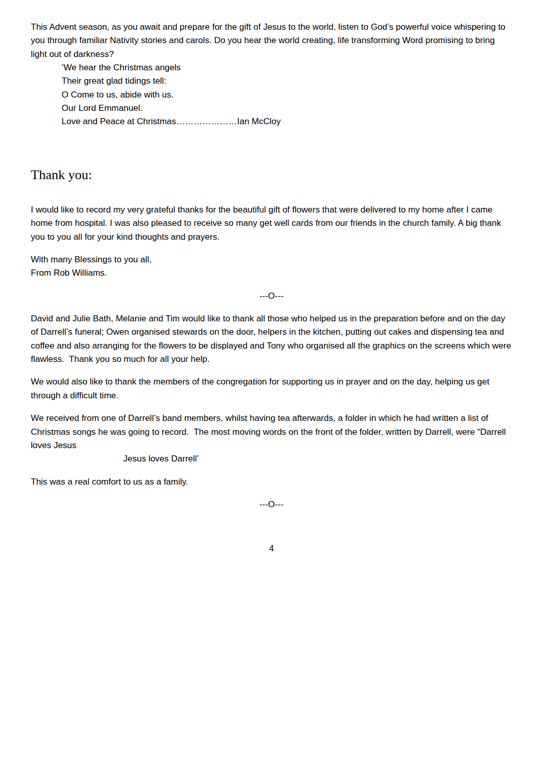This Advent season, as you await and prepare for the gift of Jesus to the world, listen to God’s powerful voice whispering to you through familiar Nativity stories and carols. Do you hear the world creating, life transforming Word promising to bring light out of darkness?
‘We hear the Christmas angels
Their great glad tidings tell:
O Come to us, abide with us.
Our Lord Emmanuel.
Love and Peace at Christmas…………………Ian McCloy
Thank you:
I would like to record my very grateful thanks for the beautiful gift of flowers that were delivered to my home after I came home from hospital. I was also pleased to receive so many get well cards from our friends in the church family. A big thank you to you all for your kind thoughts and prayers.
With many Blessings to you all,
From Rob Williams.
---O---
David and Julie Bath, Melanie and Tim would like to thank all those who helped us in the preparation before and on the day of Darrell’s funeral; Owen organised stewards on the door, helpers in the kitchen, putting out cakes and dispensing tea and coffee and also arranging for the flowers to be displayed and Tony who organised all the graphics on the screens which were flawless. Thank you so much for all your help.
We would also like to thank the members of the congregation for supporting us in prayer and on the day, helping us get through a difficult time.
We received from one of Darrell’s band members, whilst having tea afterwards, a folder in which he had written a list of Christmas songs he was going to record. The most moving words on the front of the folder, written by Darrell, were “Darrell loves Jesus
Jesus loves Darrell’
This was a real comfort to us as a family.
---O---
4